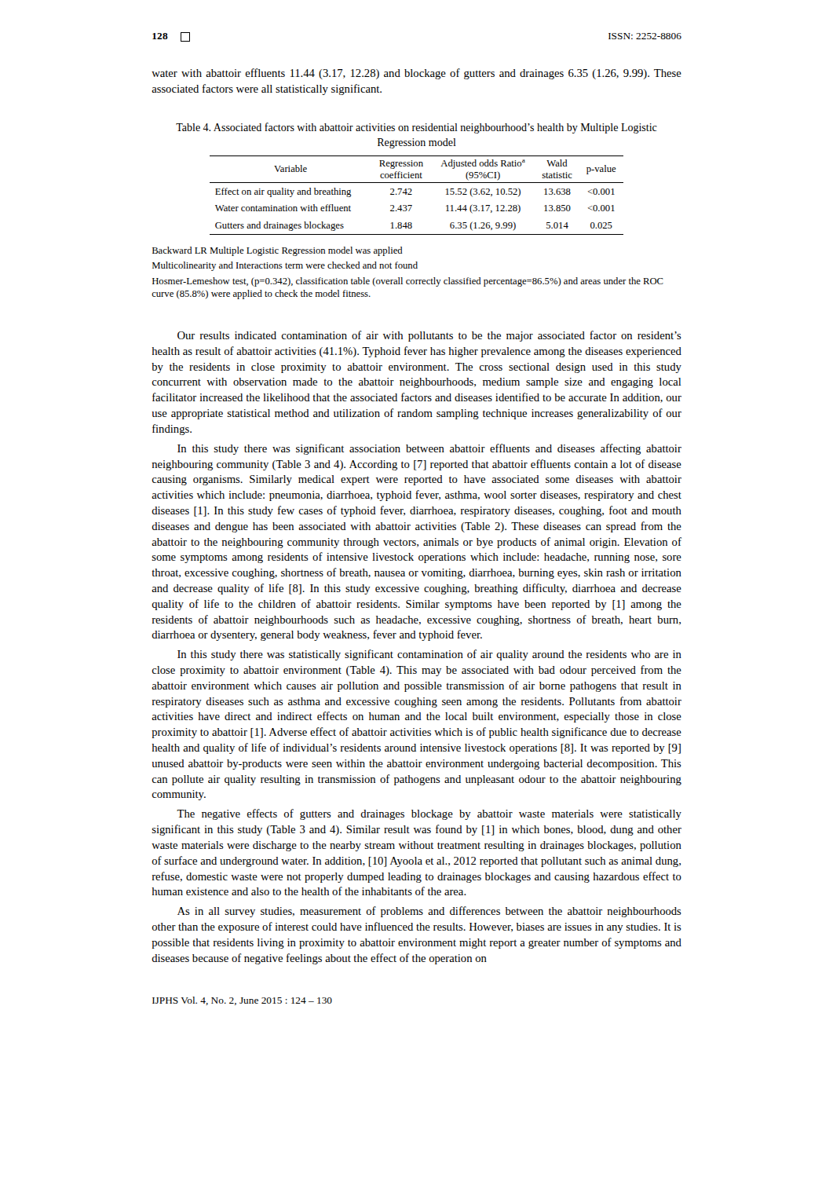128
ISSN: 2252-8806
water with abattoir effluents 11.44 (3.17, 12.28) and blockage of gutters and drainages 6.35 (1.26, 9.99). These associated factors were all statistically significant.
Table 4. Associated factors with abattoir activities on residential neighbourhood’s health by Multiple Logistic Regression model
| Variable | Regression coefficient | Adjusted odds Ratio a (95%CI) | Wald statistic | p-value |
| --- | --- | --- | --- | --- |
| Effect on air quality and breathing | 2.742 | 15.52 (3.62, 10.52) | 13.638 | <0.001 |
| Water contamination with effluent | 2.437 | 11.44 (3.17, 12.28) | 13.850 | <0.001 |
| Gutters and drainages blockages | 1.848 | 6.35 (1.26, 9.99) | 5.014 | 0.025 |
Backward LR Multiple Logistic Regression model was applied
Multicolinearity and Interactions term were checked and not found
Hosmer-Lemeshow test, (p=0.342), classification table (overall correctly classified percentage=86.5%) and areas under the ROC curve (85.8%) were applied to check the model fitness.
Our results indicated contamination of air with pollutants to be the major associated factor on resident’s health as result of abattoir activities (41.1%). Typhoid fever has higher prevalence among the diseases experienced by the residents in close proximity to abattoir environment. The cross sectional design used in this study concurrent with observation made to the abattoir neighbourhoods, medium sample size and engaging local facilitator increased the likelihood that the associated factors and diseases identified to be accurate In addition, our use appropriate statistical method and utilization of random sampling technique increases generalizability of our findings.
In this study there was significant association between abattoir effluents and diseases affecting abattoir neighbouring community (Table 3 and 4). According to [7] reported that abattoir effluents contain a lot of disease causing organisms. Similarly medical expert were reported to have associated some diseases with abattoir activities which include: pneumonia, diarrhoea, typhoid fever, asthma, wool sorter diseases, respiratory and chest diseases [1]. In this study few cases of typhoid fever, diarrhoea, respiratory diseases, coughing, foot and mouth diseases and dengue has been associated with abattoir activities (Table 2). These diseases can spread from the abattoir to the neighbouring community through vectors, animals or bye products of animal origin. Elevation of some symptoms among residents of intensive livestock operations which include: headache, running nose, sore throat, excessive coughing, shortness of breath, nausea or vomiting, diarrhoea, burning eyes, skin rash or irritation and decrease quality of life [8]. In this study excessive coughing, breathing difficulty, diarrhoea and decrease quality of life to the children of abattoir residents. Similar symptoms have been reported by [1] among the residents of abattoir neighbourhoods such as headache, excessive coughing, shortness of breath, heart burn, diarrhoea or dysentery, general body weakness, fever and typhoid fever.
In this study there was statistically significant contamination of air quality around the residents who are in close proximity to abattoir environment (Table 4). This may be associated with bad odour perceived from the abattoir environment which causes air pollution and possible transmission of air borne pathogens that result in respiratory diseases such as asthma and excessive coughing seen among the residents. Pollutants from abattoir activities have direct and indirect effects on human and the local built environment, especially those in close proximity to abattoir [1]. Adverse effect of abattoir activities which is of public health significance due to decrease health and quality of life of individual’s residents around intensive livestock operations [8]. It was reported by [9] unused abattoir by-products were seen within the abattoir environment undergoing bacterial decomposition. This can pollute air quality resulting in transmission of pathogens and unpleasant odour to the abattoir neighbouring community.
The negative effects of gutters and drainages blockage by abattoir waste materials were statistically significant in this study (Table 3 and 4). Similar result was found by [1] in which bones, blood, dung and other waste materials were discharge to the nearby stream without treatment resulting in drainages blockages, pollution of surface and underground water. In addition, [10] Ayoola et al., 2012 reported that pollutant such as animal dung, refuse, domestic waste were not properly dumped leading to drainages blockages and causing hazardous effect to human existence and also to the health of the inhabitants of the area.
As in all survey studies, measurement of problems and differences between the abattoir neighbourhoods other than the exposure of interest could have influenced the results. However, biases are issues in any studies. It is possible that residents living in proximity to abattoir environment might report a greater number of symptoms and diseases because of negative feelings about the effect of the operation on
IJPHS Vol. 4, No. 2, June 2015 : 124 – 130